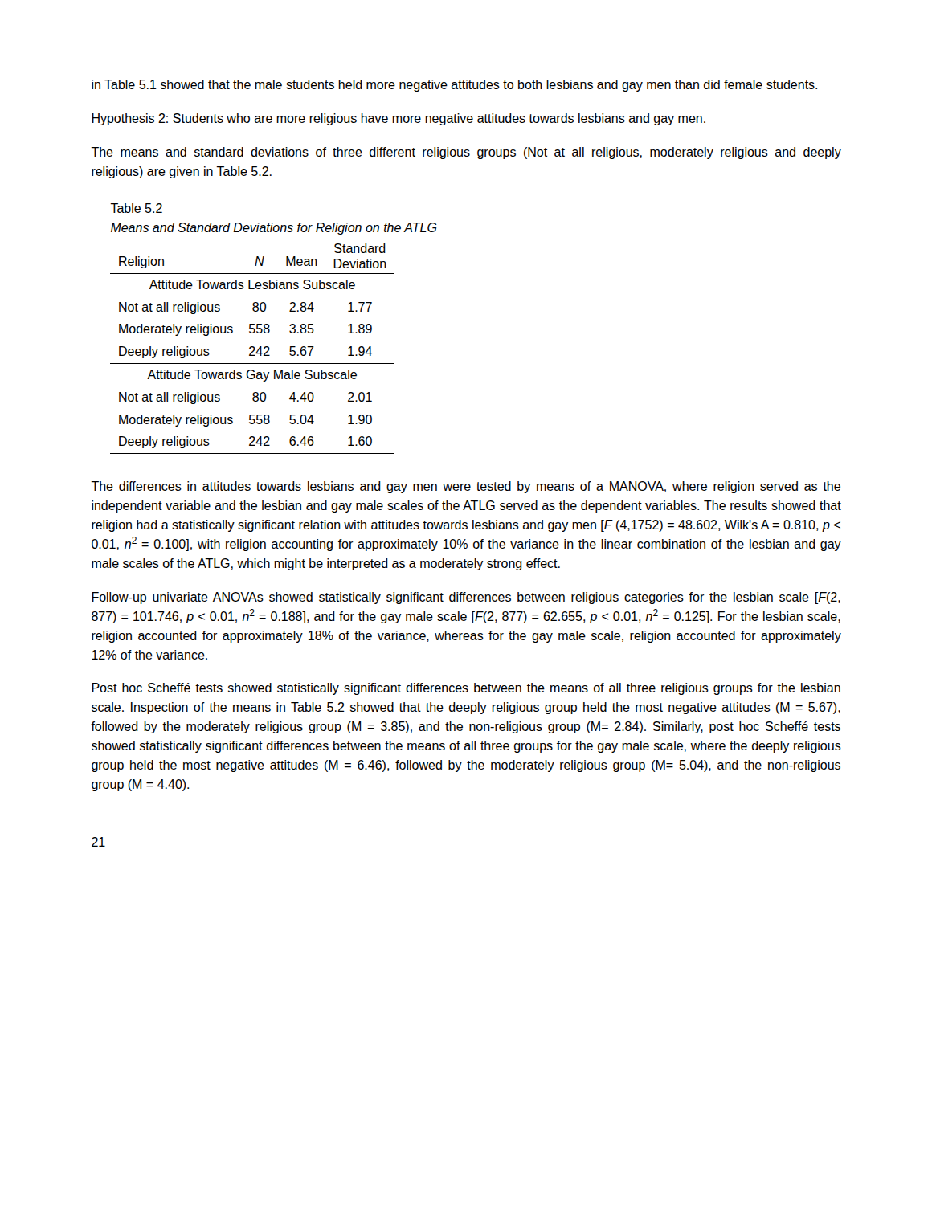in Table 5.1 showed that the male students held more negative attitudes to both lesbians and gay men than did female students.
Hypothesis 2: Students who are more religious have more negative attitudes towards lesbians and gay men.
The means and standard deviations of three different religious groups (Not at all religious, moderately religious and deeply religious) are given in Table 5.2.
Table 5.2 Means and Standard Deviations for Religion on the ATLG
| Religion | N | Mean | Standard Deviation |
| --- | --- | --- | --- |
| Attitude Towards Lesbians Subscale |
| Not at all religious | 80 | 2.84 | 1.77 |
| Moderately religious | 558 | 3.85 | 1.89 |
| Deeply religious | 242 | 5.67 | 1.94 |
| Attitude Towards Gay Male Subscale |
| Not at all religious | 80 | 4.40 | 2.01 |
| Moderately religious | 558 | 5.04 | 1.90 |
| Deeply religious | 242 | 6.46 | 1.60 |
The differences in attitudes towards lesbians and gay men were tested by means of a MANOVA, where religion served as the independent variable and the lesbian and gay male scales of the ATLG served as the dependent variables. The results showed that religion had a statistically significant relation with attitudes towards lesbians and gay men [F (4,1752) = 48.602, Wilk's A = 0.810, p < 0.01, n2 = 0.100], with religion accounting for approximately 10% of the variance in the linear combination of the lesbian and gay male scales of the ATLG, which might be interpreted as a moderately strong effect.
Follow-up univariate ANOVAs showed statistically significant differences between religious categories for the lesbian scale [F(2, 877) = 101.746, p < 0.01, n2 = 0.188], and for the gay male scale [F(2, 877) = 62.655, p < 0.01, n2 = 0.125]. For the lesbian scale, religion accounted for approximately 18% of the variance, whereas for the gay male scale, religion accounted for approximately 12% of the variance.
Post hoc Scheffé tests showed statistically significant differences between the means of all three religious groups for the lesbian scale. Inspection of the means in Table 5.2 showed that the deeply religious group held the most negative attitudes (M = 5.67), followed by the moderately religious group (M = 3.85), and the non-religious group (M= 2.84). Similarly, post hoc Scheffé tests showed statistically significant differences between the means of all three groups for the gay male scale, where the deeply religious group held the most negative attitudes (M = 6.46), followed by the moderately religious group (M= 5.04), and the non-religious group (M = 4.40).
21